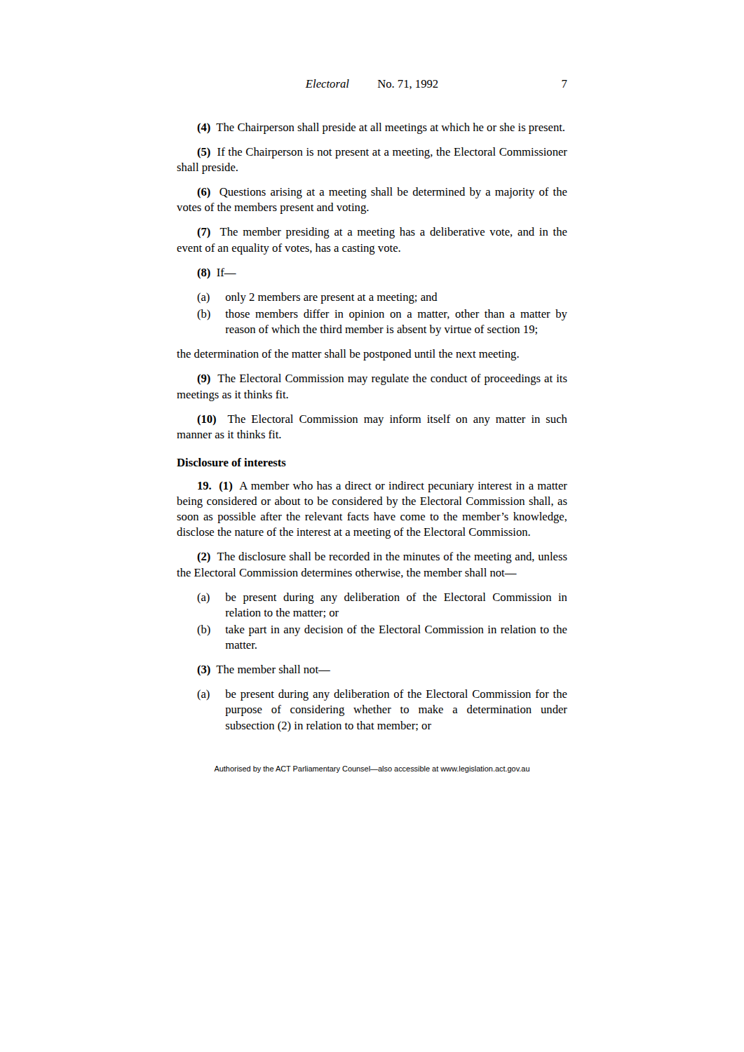Electoral No. 71, 1992 7
(4) The Chairperson shall preside at all meetings at which he or she is present.
(5) If the Chairperson is not present at a meeting, the Electoral Commissioner shall preside.
(6) Questions arising at a meeting shall be determined by a majority of the votes of the members present and voting.
(7) The member presiding at a meeting has a deliberative vote, and in the event of an equality of votes, has a casting vote.
(8) If—
(a) only 2 members are present at a meeting; and
(b) those members differ in opinion on a matter, other than a matter by reason of which the third member is absent by virtue of section 19;
the determination of the matter shall be postponed until the next meeting.
(9) The Electoral Commission may regulate the conduct of proceedings at its meetings as it thinks fit.
(10) The Electoral Commission may inform itself on any matter in such manner as it thinks fit.
Disclosure of interests
19. (1) A member who has a direct or indirect pecuniary interest in a matter being considered or about to be considered by the Electoral Commission shall, as soon as possible after the relevant facts have come to the member’s knowledge, disclose the nature of the interest at a meeting of the Electoral Commission.
(2) The disclosure shall be recorded in the minutes of the meeting and, unless the Electoral Commission determines otherwise, the member shall not—
(a) be present during any deliberation of the Electoral Commission in relation to the matter; or
(b) take part in any decision of the Electoral Commission in relation to the matter.
(3) The member shall not—
(a) be present during any deliberation of the Electoral Commission for the purpose of considering whether to make a determination under subsection (2) in relation to that member; or
Authorised by the ACT Parliamentary Counsel—also accessible at www.legislation.act.gov.au